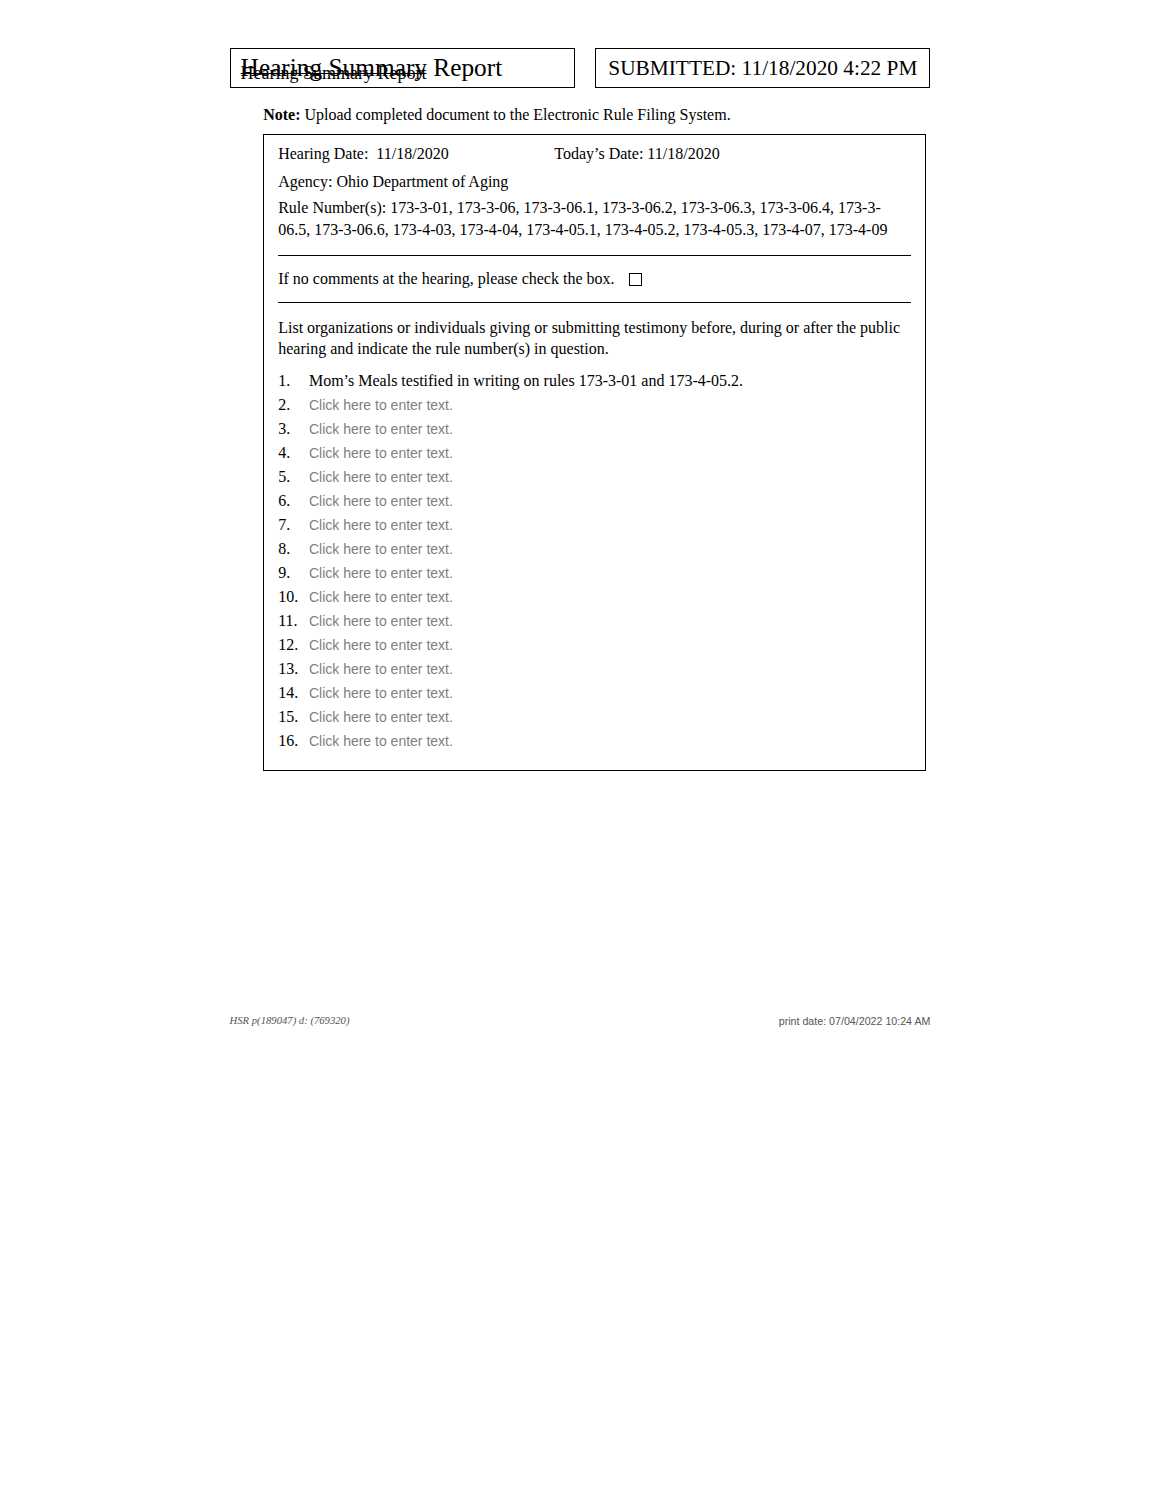Hearing Summary Report
Hearing Summary Report
SUBMITTED: 11/18/2020 4:22 PM
Note: Upload completed document to the Electronic Rule Filing System.
Hearing Date: 11/18/2020 Today’s Date: 11/18/2020
Agency: Ohio Department of Aging
Rule Number(s): 173-3-01, 173-3-06, 173-3-06.1, 173-3-06.2, 173-3-06.3, 173-3-06.4, 173-3-06.5, 173-3-06.6, 173-4-03, 173-4-04, 173-4-05.1, 173-4-05.2, 173-4-05.3, 173-4-07, 173-4-09
If no comments at the hearing, please check the box.
List organizations or individuals giving or submitting testimony before, during or after the public hearing and indicate the rule number(s) in question.
Mom’s Meals testified in writing on rules 173-3-01 and 173-4-05.2.
Click here to enter text.
Click here to enter text.
Click here to enter text.
Click here to enter text.
Click here to enter text.
Click here to enter text.
Click here to enter text.
Click here to enter text.
Click here to enter text.
Click here to enter text.
Click here to enter text.
Click here to enter text.
Click here to enter text.
Click here to enter text.
Click here to enter text.
HSR p(189047) d: (769320)
print date: 07/04/2022 10:24 AM